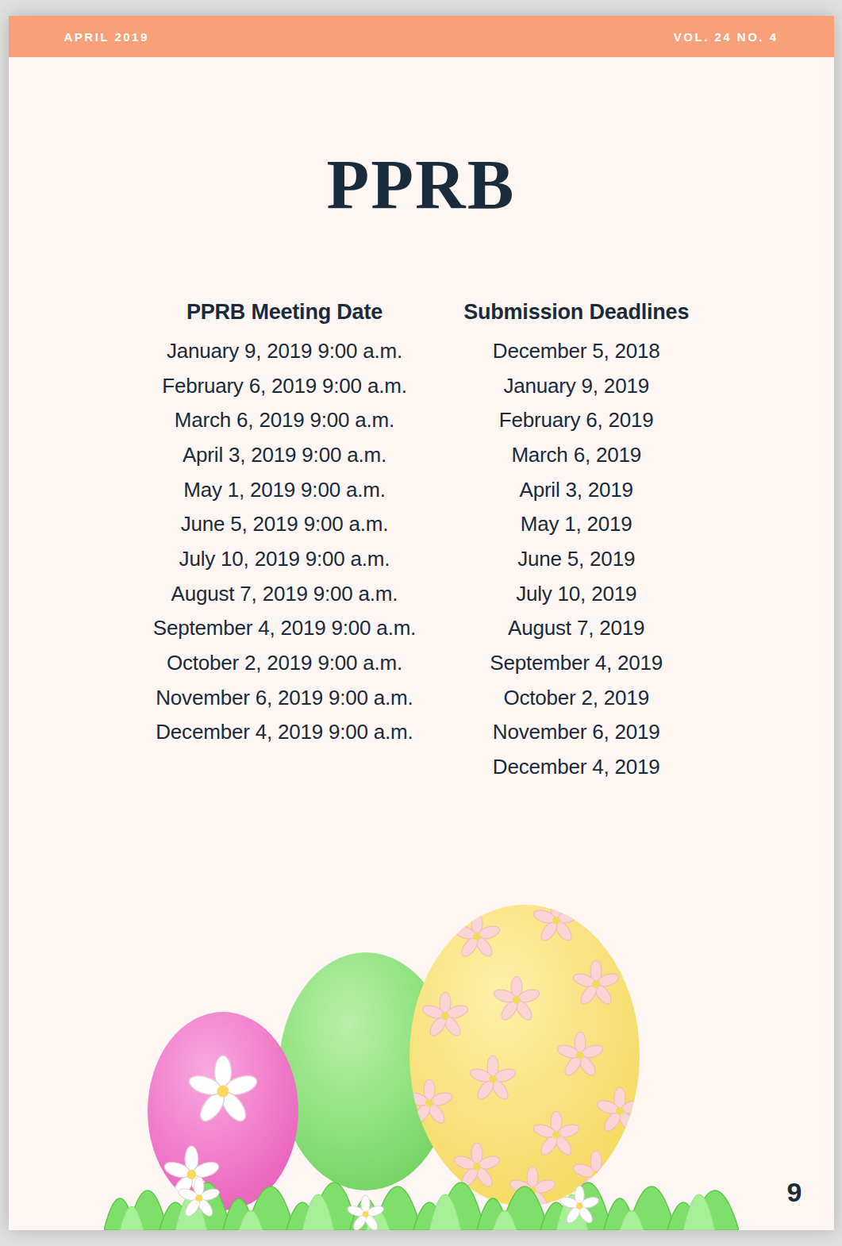APRIL 2019 VOL. 24 NO. 4
PPRB
PPRB Meeting Date
January 9, 2019 9:00 a.m.
February 6, 2019 9:00 a.m.
March 6, 2019 9:00 a.m.
April 3, 2019 9:00 a.m.
May 1, 2019 9:00 a.m.
June 5, 2019 9:00 a.m.
July 10, 2019 9:00 a.m.
August 7, 2019 9:00 a.m.
September 4, 2019 9:00 a.m.
October 2, 2019 9:00 a.m.
November 6, 2019 9:00 a.m.
December 4, 2019 9:00 a.m.
Submission Deadlines
December 5, 2018
January 9, 2019
February 6, 2019
March 6, 2019
April 3, 2019
May 1, 2019
June 5, 2019
July 10, 2019
August 7, 2019
September 4, 2019
October 2, 2019
November 6, 2019
December 4, 2019
9